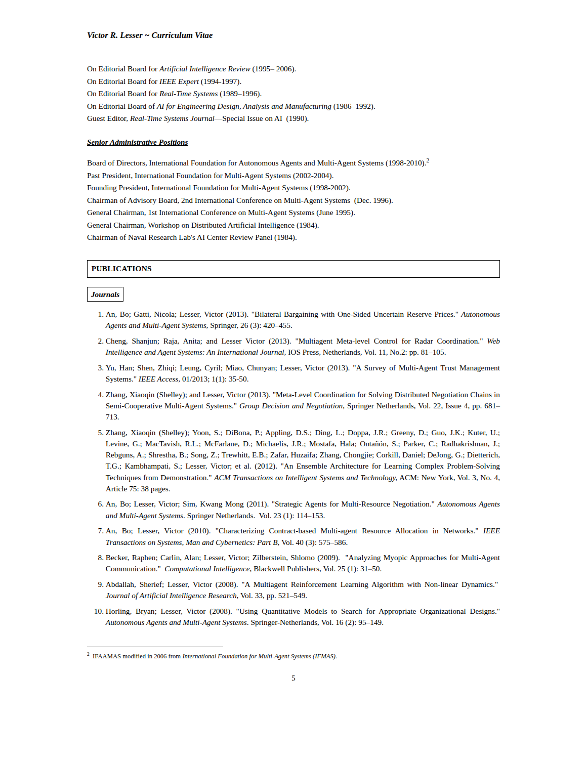Victor R. Lesser ~ Curriculum Vitae
On Editorial Board for Artificial Intelligence Review (1995– 2006).
On Editorial Board for IEEE Expert (1994-1997).
On Editorial Board for Real-Time Systems (1989–1996).
On Editorial Board of AI for Engineering Design, Analysis and Manufacturing (1986–1992).
Guest Editor, Real-Time Systems Journal—Special Issue on AI (1990).
Senior Administrative Positions
Board of Directors, International Foundation for Autonomous Agents and Multi-Agent Systems (1998-2010).2
Past President, International Foundation for Multi-Agent Systems (2002-2004).
Founding President, International Foundation for Multi-Agent Systems (1998-2002).
Chairman of Advisory Board, 2nd International Conference on Multi-Agent Systems (Dec. 1996).
General Chairman, 1st International Conference on Multi-Agent Systems (June 1995).
General Chairman, Workshop on Distributed Artificial Intelligence (1984).
Chairman of Naval Research Lab's AI Center Review Panel (1984).
PUBLICATIONS
Journals
An, Bo; Gatti, Nicola; Lesser, Victor (2013). "Bilateral Bargaining with One-Sided Uncertain Reserve Prices." Autonomous Agents and Multi-Agent Systems, Springer, 26 (3): 420–455.
Cheng, Shanjun; Raja, Anita; and Lesser Victor (2013). "Multiagent Meta-level Control for Radar Coordination." Web Intelligence and Agent Systems: An International Journal, IOS Press, Netherlands, Vol. 11, No.2: pp. 81–105.
Yu, Han; Shen, Zhiqi; Leung, Cyril; Miao, Chunyan; Lesser, Victor (2013). "A Survey of Multi-Agent Trust Management Systems." IEEE Access, 01/2013; 1(1): 35-50.
Zhang, Xiaoqin (Shelley); and Lesser, Victor (2013). "Meta-Level Coordination for Solving Distributed Negotiation Chains in Semi-Cooperative Multi-Agent Systems." Group Decision and Negotiation, Springer Netherlands, Vol. 22, Issue 4, pp. 681–713.
Zhang, Xiaoqin (Shelley); Yoon, S.; DiBona, P.; Appling, D.S.; Ding, L.; Doppa, J.R.; Greeny, D.; Guo, J.K.; Kuter, U.; Levine, G.; MacTavish, R.L.; McFarlane, D.; Michaelis, J.R.; Mostafa, Hala; Ontañón, S.; Parker, C.; Radhakrishnan, J.; Rebguns, A.; Shrestha, B.; Song, Z.; Trewhitt, E.B.; Zafar, Huzaifa; Zhang, Chongjie; Corkill, Daniel; DeJong, G.; Dietterich, T.G.; Kambhampati, S.; Lesser, Victor; et al. (2012). "An Ensemble Architecture for Learning Complex Problem-Solving Techniques from Demonstration." ACM Transactions on Intelligent Systems and Technology, ACM: New York, Vol. 3, No. 4, Article 75: 38 pages.
An, Bo; Lesser, Victor; Sim, Kwang Mong (2011). "Strategic Agents for Multi-Resource Negotiation." Autonomous Agents and Multi-Agent Systems. Springer Netherlands. Vol. 23 (1): 114–153.
An, Bo; Lesser, Victor (2010). "Characterizing Contract-based Multi-agent Resource Allocation in Networks." IEEE Transactions on Systems, Man and Cybernetics: Part B, Vol. 40 (3): 575–586.
Becker, Raphen; Carlin, Alan; Lesser, Victor; Zilberstein, Shlomo (2009). "Analyzing Myopic Approaches for Multi-Agent Communication." Computational Intelligence, Blackwell Publishers, Vol. 25 (1): 31–50.
Abdallah, Sherief; Lesser, Victor (2008). "A Multiagent Reinforcement Learning Algorithm with Non-linear Dynamics." Journal of Artificial Intelligence Research, Vol. 33, pp. 521–549.
Horling, Bryan; Lesser, Victor (2008). "Using Quantitative Models to Search for Appropriate Organizational Designs." Autonomous Agents and Multi-Agent Systems. Springer-Netherlands, Vol. 16 (2): 95–149.
2 IFAAMAS modified in 2006 from International Foundation for Multi-Agent Systems (IFMAS).
5